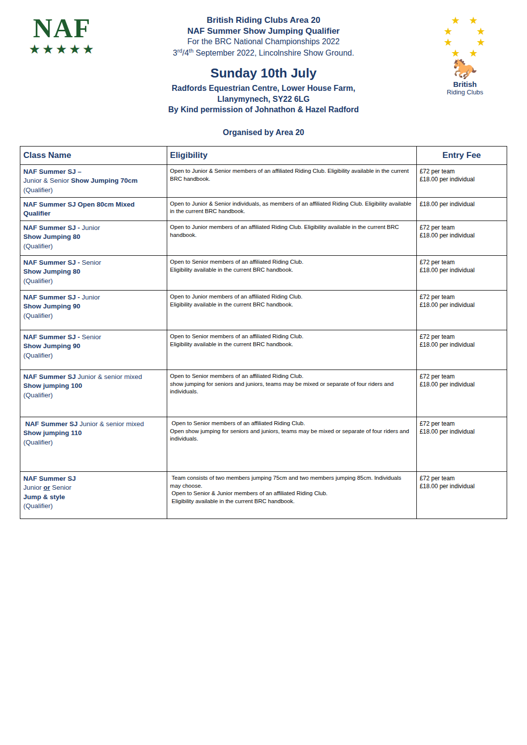NAF
★★★★★
British Riding Clubs Area 20
NAF Summer Show Jumping Qualifier
For the BRC National Championships 2022
3rd/4th September 2022, Lincolnshire Show Ground.
Sunday 10th July
Radfords Equestrian Centre, Lower House Farm,
Llanymynech, SY22 6LG
By Kind permission of Johnathon & Hazel Radford
★ ★
★ ★
★ ★
★ ★
🐎
BritishRiding Clubs
Organised by Area 20
| Class Name | Eligibility | Entry Fee |
| --- | --- | --- |
| NAF Summer SJ – Junior & Senior Show Jumping 70cm (Qualifier) | Open to Junior & Senior members of an affiliated Riding Club. Eligibility available in the current BRC handbook. | £72 per team £18.00 per individual |
| NAF Summer SJ Open 80cm Mixed Qualifier | Open to Junior & Senior individuals, as members of an affiliated Riding Club. Eligibility available in the current BRC handbook. | £18.00 per individual |
| NAF Summer SJ - Junior Show Jumping 80 (Qualifier) | Open to Junior members of an affiliated Riding Club. Eligibility available in the current BRC handbook. | £72 per team £18.00 per individual |
| NAF Summer SJ - Senior Show Jumping 80 (Qualifier) | Open to Senior members of an affiliated Riding Club. Eligibility available in the current BRC handbook. | £72 per team £18.00 per individual |
| NAF Summer SJ - Junior Show Jumping 90 (Qualifier) | Open to Junior members of an affiliated Riding Club. Eligibility available in the current BRC handbook. | £72 per team £18.00 per individual |
| NAF Summer SJ - Senior Show Jumping 90 (Qualifier) | Open to Senior members of an affiliated Riding Club. Eligibility available in the current BRC handbook. | £72 per team £18.00 per individual |
| NAF Summer SJ Junior & senior mixed Show jumping 100 (Qualifier) | Open to Senior members of an affiliated Riding Club. show jumping for seniors and juniors, teams may be mixed or separate of four riders and individuals. | £72 per team £18.00 per individual |
| NAF Summer SJ Junior & senior mixed Show jumping 110 (Qualifier) | Open to Senior members of an affiliated Riding Club. Open show jumping for seniors and juniors, teams may be mixed or separate of four riders and individuals. | £72 per team £18.00 per individual |
| NAF Summer SJ Junior or Senior Jump & style (Qualifier) | Team consists of two members jumping 75cm and two members jumping 85cm. Individuals may choose. Open to Senior & Junior members of an affiliated Riding Club. Eligibility available in the current BRC handbook. | £72 per team £18.00 per individual |